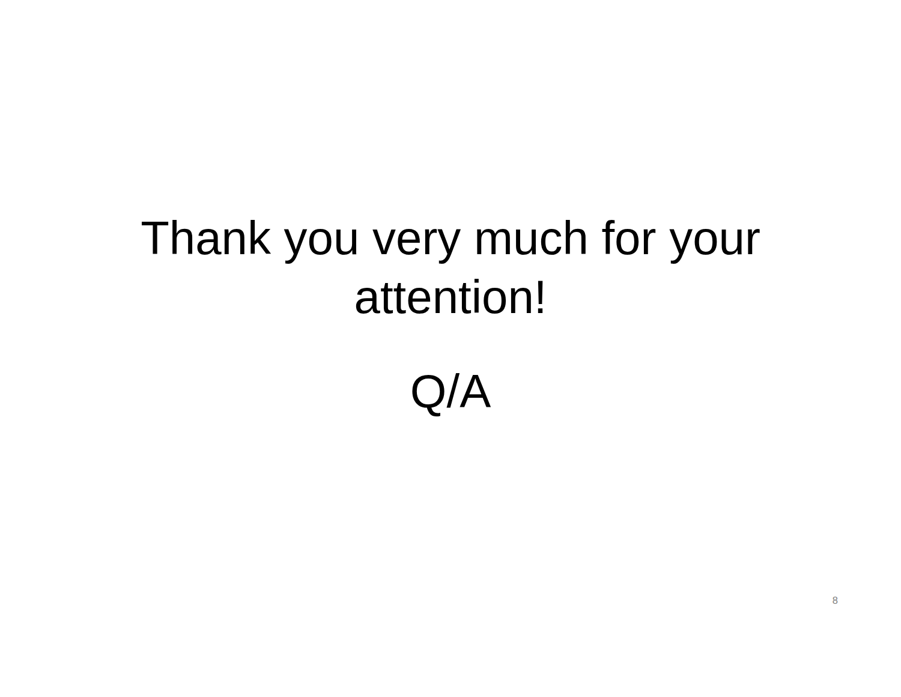Thank you very much for your attention!
Q/A
8